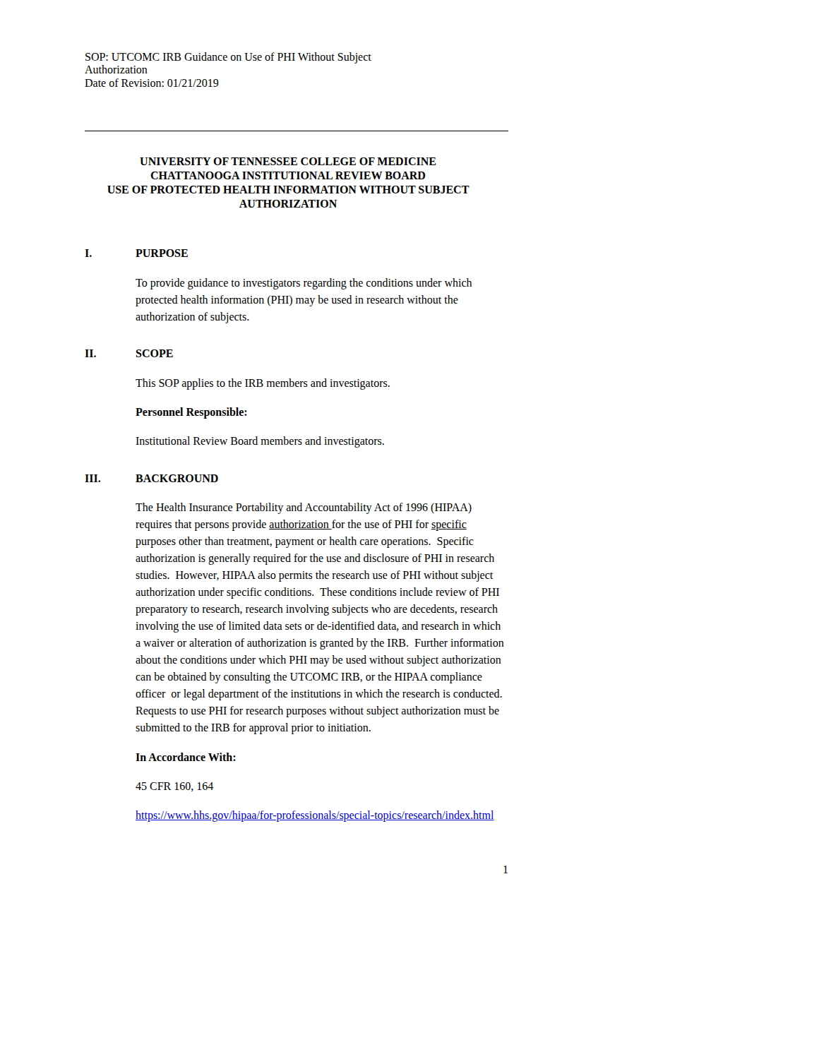SOP: UTCOMC IRB Guidance on Use of PHI Without Subject
Authorization
Date of Revision: 01/21/2019
UNIVERSITY OF TENNESSEE COLLEGE OF MEDICINE
CHATTANOOGA INSTITUTIONAL REVIEW BOARD
USE OF PROTECTED HEALTH INFORMATION WITHOUT SUBJECT
AUTHORIZATION
I. PURPOSE
To provide guidance to investigators regarding the conditions under which protected health information (PHI) may be used in research without the authorization of subjects.
II. SCOPE
This SOP applies to the IRB members and investigators.
Personnel Responsible:
Institutional Review Board members and investigators.
III. BACKGROUND
The Health Insurance Portability and Accountability Act of 1996 (HIPAA) requires that persons provide authorization for the use of PHI for specific purposes other than treatment, payment or health care operations. Specific authorization is generally required for the use and disclosure of PHI in research studies. However, HIPAA also permits the research use of PHI without subject authorization under specific conditions. These conditions include review of PHI preparatory to research, research involving subjects who are decedents, research involving the use of limited data sets or de-identified data, and research in which a waiver or alteration of authorization is granted by the IRB. Further information about the conditions under which PHI may be used without subject authorization can be obtained by consulting the UTCOMC IRB, or the HIPAA compliance officer or legal department of the institutions in which the research is conducted. Requests to use PHI for research purposes without subject authorization must be submitted to the IRB for approval prior to initiation.
In Accordance With:
45 CFR 160, 164
https://www.hhs.gov/hipaa/for-professionals/special-topics/research/index.html
1